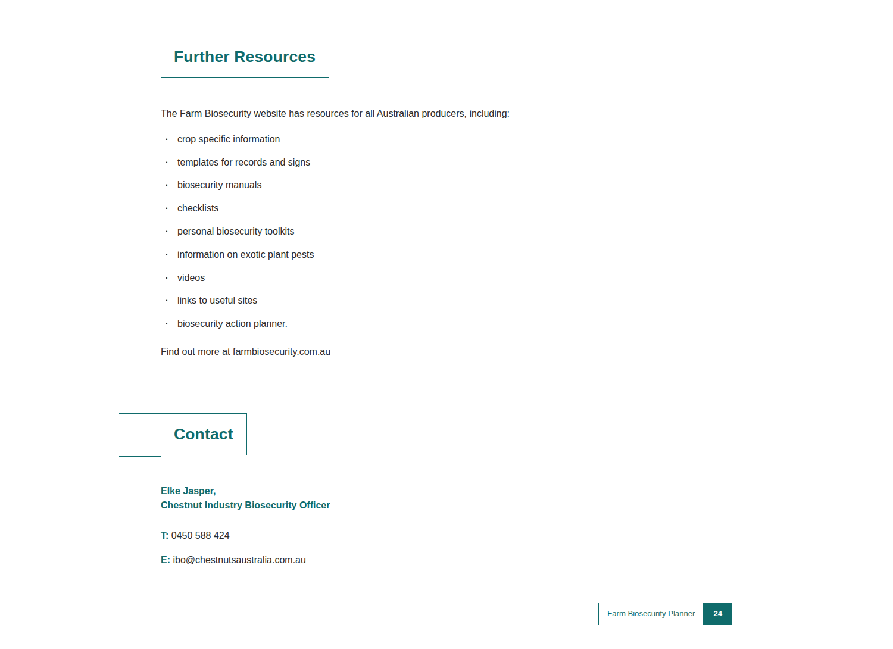Further Resources
The Farm Biosecurity website has resources for all Australian producers, including:
crop specific information
templates for records and signs
biosecurity manuals
checklists
personal biosecurity toolkits
information on exotic plant pests
videos
links to useful sites
biosecurity action planner.
Find out more at farmbiosecurity.com.au
Contact
Elke Jasper,
Chestnut Industry Biosecurity Officer
T: 0450 588 424
E: ibo@chestnutsaustralia.com.au
Farm Biosecurity Planner
24